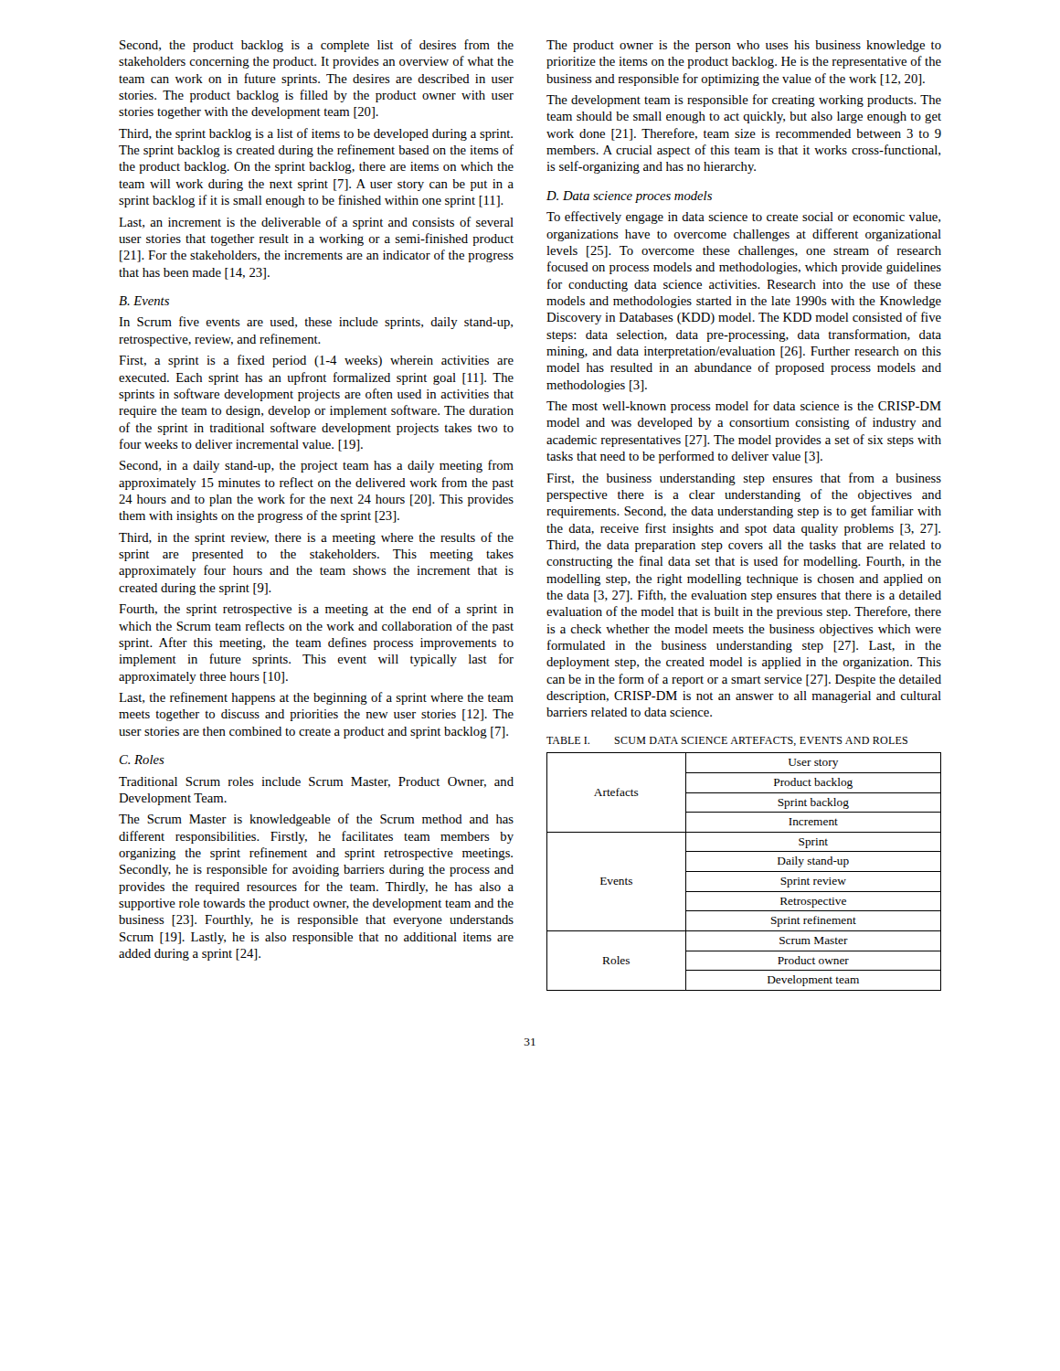Second, the product backlog is a complete list of desires from the stakeholders concerning the product. It provides an overview of what the team can work on in future sprints. The desires are described in user stories. The product backlog is filled by the product owner with user stories together with the development team [20].
Third, the sprint backlog is a list of items to be developed during a sprint. The sprint backlog is created during the refinement based on the items of the product backlog. On the sprint backlog, there are items on which the team will work during the next sprint [7]. A user story can be put in a sprint backlog if it is small enough to be finished within one sprint [11].
Last, an increment is the deliverable of a sprint and consists of several user stories that together result in a working or a semi-finished product [21]. For the stakeholders, the increments are an indicator of the progress that has been made [14, 23].
B. Events
In Scrum five events are used, these include sprints, daily stand-up, retrospective, review, and refinement.
First, a sprint is a fixed period (1-4 weeks) wherein activities are executed. Each sprint has an upfront formalized sprint goal [11]. The sprints in software development projects are often used in activities that require the team to design, develop or implement software. The duration of the sprint in traditional software development projects takes two to four weeks to deliver incremental value. [19].
Second, in a daily stand-up, the project team has a daily meeting from approximately 15 minutes to reflect on the delivered work from the past 24 hours and to plan the work for the next 24 hours [20]. This provides them with insights on the progress of the sprint [23].
Third, in the sprint review, there is a meeting where the results of the sprint are presented to the stakeholders. This meeting takes approximately four hours and the team shows the increment that is created during the sprint [9].
Fourth, the sprint retrospective is a meeting at the end of a sprint in which the Scrum team reflects on the work and collaboration of the past sprint. After this meeting, the team defines process improvements to implement in future sprints. This event will typically last for approximately three hours [10].
Last, the refinement happens at the beginning of a sprint where the team meets together to discuss and priorities the new user stories [12]. The user stories are then combined to create a product and sprint backlog [7].
C. Roles
Traditional Scrum roles include Scrum Master, Product Owner, and Development Team.
The Scrum Master is knowledgeable of the Scrum method and has different responsibilities. Firstly, he facilitates team members by organizing the sprint refinement and sprint retrospective meetings. Secondly, he is responsible for avoiding barriers during the process and provides the required resources for the team. Thirdly, he has also a supportive role towards the product owner, the development team and the business [23]. Fourthly, he is responsible that everyone understands Scrum [19]. Lastly, he is also responsible that no additional items are added during a sprint [24].
The product owner is the person who uses his business knowledge to prioritize the items on the product backlog. He is the representative of the business and responsible for optimizing the value of the work [12, 20].
The development team is responsible for creating working products. The team should be small enough to act quickly, but also large enough to get work done [21]. Therefore, team size is recommended between 3 to 9 members. A crucial aspect of this team is that it works cross-functional, is self-organizing and has no hierarchy.
D. Data science proces models
To effectively engage in data science to create social or economic value, organizations have to overcome challenges at different organizational levels [25]. To overcome these challenges, one stream of research focused on process models and methodologies, which provide guidelines for conducting data science activities. Research into the use of these models and methodologies started in the late 1990s with the Knowledge Discovery in Databases (KDD) model. The KDD model consisted of five steps: data selection, data pre-processing, data transformation, data mining, and data interpretation/evaluation [26]. Further research on this model has resulted in an abundance of proposed process models and methodologies [3].
The most well-known process model for data science is the CRISP-DM model and was developed by a consortium consisting of industry and academic representatives [27]. The model provides a set of six steps with tasks that need to be performed to deliver value [3].
First, the business understanding step ensures that from a business perspective there is a clear understanding of the objectives and requirements. Second, the data understanding step is to get familiar with the data, receive first insights and spot data quality problems [3, 27]. Third, the data preparation step covers all the tasks that are related to constructing the final data set that is used for modelling. Fourth, in the modelling step, the right modelling technique is chosen and applied on the data [3, 27]. Fifth, the evaluation step ensures that there is a detailed evaluation of the model that is built in the previous step. Therefore, there is a check whether the model meets the business objectives which were formulated in the business understanding step [27]. Last, in the deployment step, the created model is applied in the organization. This can be in the form of a report or a smart service [27]. Despite the detailed description, CRISP-DM is not an answer to all managerial and cultural barriers related to data science.
TABLE I. SCUM DATA SCIENCE ARTEFACTS, EVENTS AND ROLES
| Artefacts | User story |
| Product backlog |
| Sprint backlog |
| Increment |
| Events | Sprint |
| Daily stand-up |
| Sprint review |
| Retrospective |
| Sprint refinement |
| Roles | Scrum Master |
| Product owner |
| Development team |
31